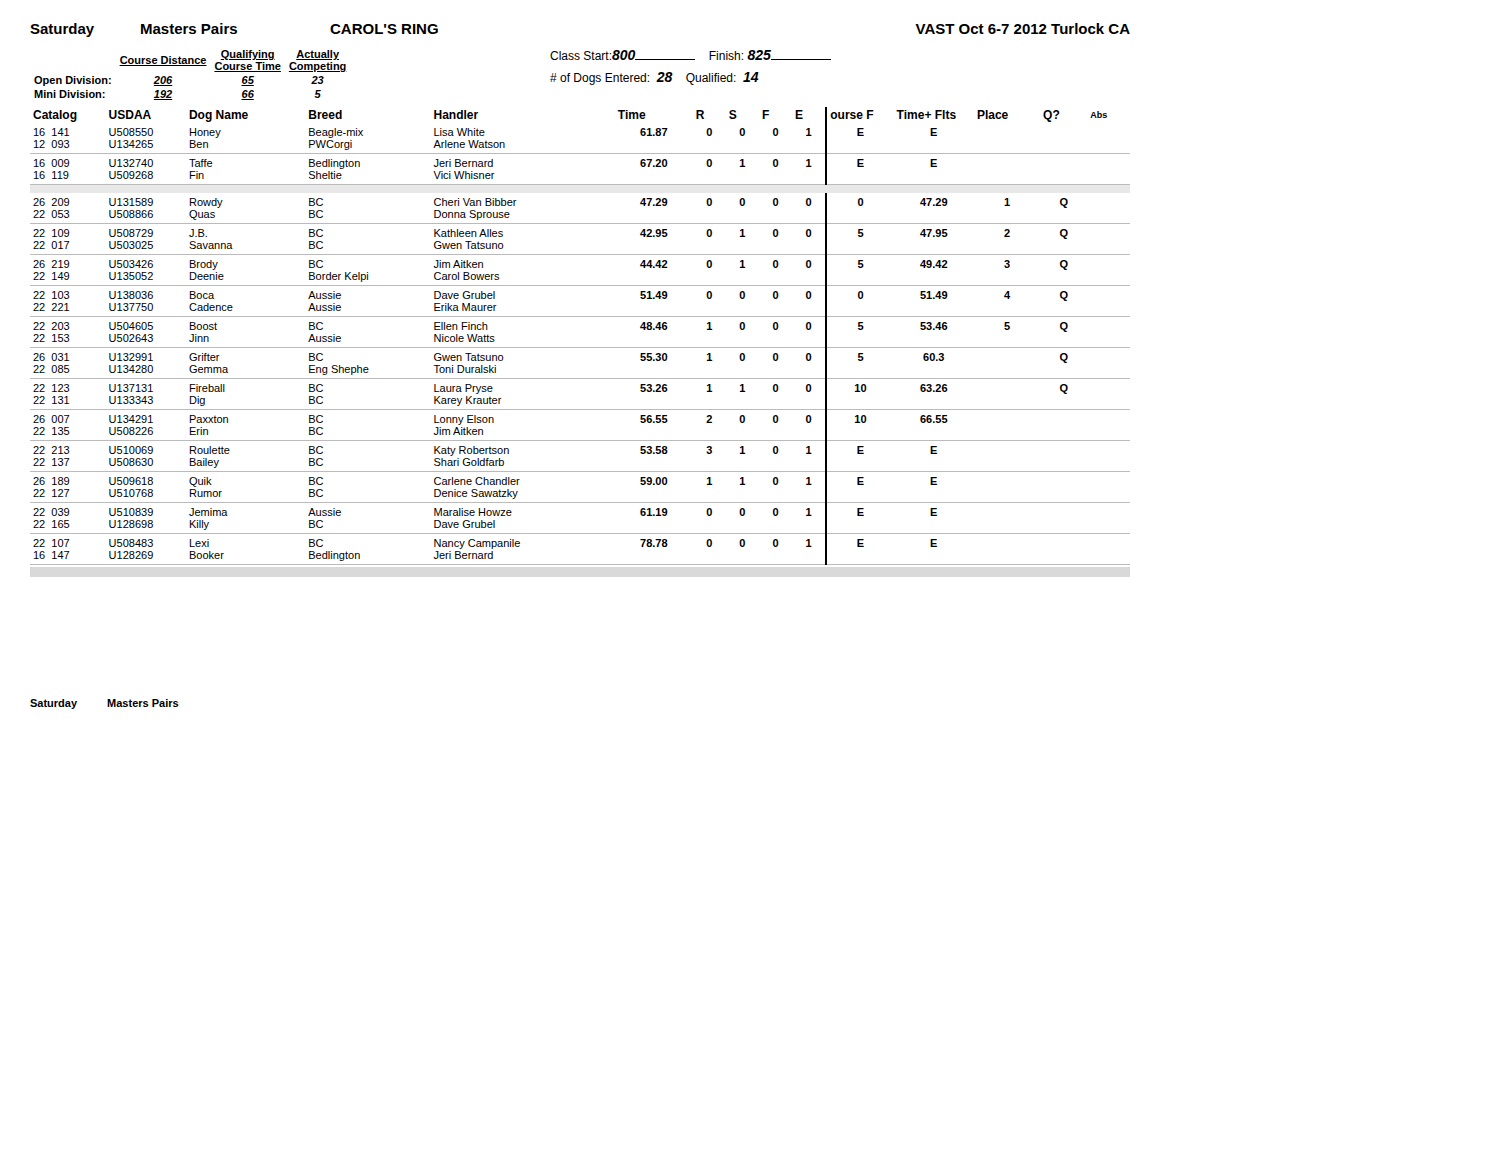Saturday
Masters Pairs
CAROL'S RING
VAST Oct 6-7 2012 Turlock CA
| | Course Distance | Qualifying Course Time | Actually Competing |
| Open Division: | 206 | 65 | 23 |
| Mini Division: | 192 | 66 | 5 |
Class Start:800 Finish: 825
# of Dogs Entered: 28 Qualified: 14
| Catalog | USDAA | Dog Name | Breed | Handler | Time | R | S | F | E | ourse F | Time+ Flts | Place | Q? | Abs |
| --- | --- | --- | --- | --- | --- | --- | --- | --- | --- | --- | --- | --- | --- | --- |
| 16 141 | U508550 | Honey | Beagle-mix | Lisa White | 61.87 | 0 | 0 | 0 | 1 | E | E | | | |
| 12 093 | U134265 | Ben | PWCorgi | Arlene Watson | | | | | | | | | | |
| 16 009 | U132740 | Taffe | Bedlington | Jeri Bernard | 67.20 | 0 | 1 | 0 | 1 | E | E | | | |
| 16 119 | U509268 | Fin | Sheltie | Vici Whisner | | | | | | | | | | |
| 26 209 | U131589 | Rowdy | BC | Cheri Van Bibber | 47.29 | 0 | 0 | 0 | 0 | 0 | 47.29 | 1 | Q | |
| 22 053 | U508866 | Quas | BC | Donna Sprouse | | | | | | | | | | |
| 22 109 | U508729 | J.B. | BC | Kathleen Alles | 42.95 | 0 | 1 | 0 | 0 | 5 | 47.95 | 2 | Q | |
| 22 017 | U503025 | Savanna | BC | Gwen Tatsuno | | | | | | | | | | |
| 26 219 | U503426 | Brody | BC | Jim Aitken | 44.42 | 0 | 1 | 0 | 0 | 5 | 49.42 | 3 | Q | |
| 22 149 | U135052 | Deenie | Border Kelpi | Carol Bowers | | | | | | | | | | |
| 22 103 | U138036 | Boca | Aussie | Dave Grubel | 51.49 | 0 | 0 | 0 | 0 | 0 | 51.49 | 4 | Q | |
| 22 221 | U137750 | Cadence | Aussie | Erika Maurer | | | | | | | | | | |
| 22 203 | U504605 | Boost | BC | Ellen Finch | 48.46 | 1 | 0 | 0 | 0 | 5 | 53.46 | 5 | Q | |
| 22 153 | U502643 | Jinn | Aussie | Nicole Watts | | | | | | | | | | |
| 26 031 | U132991 | Grifter | BC | Gwen Tatsuno | 55.30 | 1 | 0 | 0 | 0 | 5 | 60.3 | | Q | |
| 22 085 | U134280 | Gemma | Eng Shephe | Toni Duralski | | | | | | | | | | |
| 22 123 | U137131 | Fireball | BC | Laura Pryse | 53.26 | 1 | 1 | 0 | 0 | 10 | 63.26 | | Q | |
| 22 131 | U133343 | Dig | BC | Karey Krauter | | | | | | | | | | |
| 26 007 | U134291 | Paxxton | BC | Lonny Elson | 56.55 | 2 | 0 | 0 | 0 | 10 | 66.55 | | | |
| 22 135 | U508226 | Erin | BC | Jim Aitken | | | | | | | | | | |
| 22 213 | U510069 | Roulette | BC | Katy Robertson | 53.58 | 3 | 1 | 0 | 1 | E | E | | | |
| 22 137 | U508630 | Bailey | BC | Shari Goldfarb | | | | | | | | | | |
| 26 189 | U509618 | Quik | BC | Carlene Chandler | 59.00 | 1 | 1 | 0 | 1 | E | E | | | |
| 22 127 | U510768 | Rumor | BC | Denice Sawatzky | | | | | | | | | | |
| 22 039 | U510839 | Jemima | Aussie | Maralise Howze | 61.19 | 0 | 0 | 0 | 1 | E | E | | | |
| 22 165 | U128698 | Killy | BC | Dave Grubel | | | | | | | | | | |
| 22 107 | U508483 | Lexi | BC | Nancy Campanile | 78.78 | 0 | 0 | 0 | 1 | E | E | | | |
| 16 147 | U128269 | Booker | Bedlington | Jeri Bernard | | | | | | | | | | |
Saturday Masters Pairs